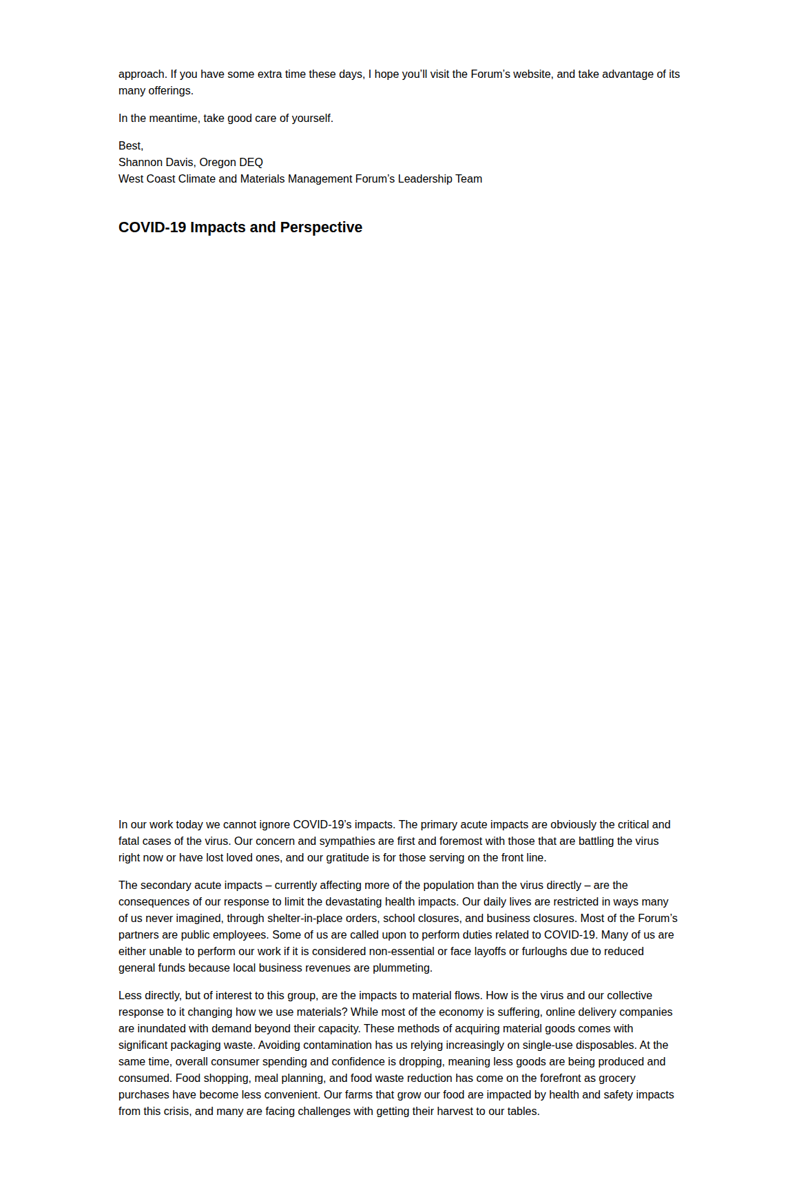approach. If you have some extra time these days, I hope you’ll visit the Forum’s website, and take advantage of its many offerings.
In the meantime, take good care of yourself.
Best,
Shannon Davis, Oregon DEQ
West Coast Climate and Materials Management Forum’s Leadership Team
COVID-19 Impacts and Perspective
In our work today we cannot ignore COVID-19’s impacts. The primary acute impacts are obviously the critical and fatal cases of the virus. Our concern and sympathies are first and foremost with those that are battling the virus right now or have lost loved ones, and our gratitude is for those serving on the front line.
The secondary acute impacts – currently affecting more of the population than the virus directly – are the consequences of our response to limit the devastating health impacts. Our daily lives are restricted in ways many of us never imagined, through shelter-in-place orders, school closures, and business closures. Most of the Forum’s partners are public employees. Some of us are called upon to perform duties related to COVID-19. Many of us are either unable to perform our work if it is considered non-essential or face layoffs or furloughs due to reduced general funds because local business revenues are plummeting.
Less directly, but of interest to this group, are the impacts to material flows. How is the virus and our collective response to it changing how we use materials? While most of the economy is suffering, online delivery companies are inundated with demand beyond their capacity. These methods of acquiring material goods comes with significant packaging waste. Avoiding contamination has us relying increasingly on single-use disposables. At the same time, overall consumer spending and confidence is dropping, meaning less goods are being produced and consumed. Food shopping, meal planning, and food waste reduction has come on the forefront as grocery purchases have become less convenient. Our farms that grow our food are impacted by health and safety impacts from this crisis, and many are facing challenges with getting their harvest to our tables.